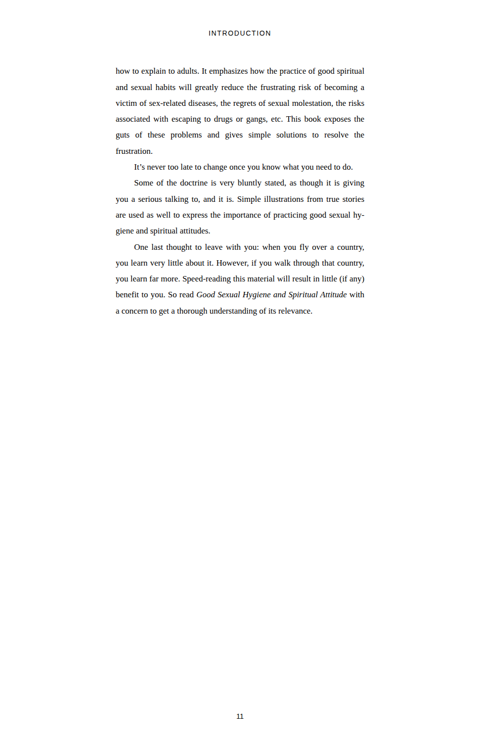INTRODUCTION
how to explain to adults. It emphasizes how the practice of good spiritual and sexual habits will greatly reduce the frustrating risk of becoming a victim of sex-related diseases, the regrets of sexual molestation, the risks associated with escaping to drugs or gangs, etc. This book exposes the guts of these problems and gives simple solutions to resolve the frustration.
It’s never too late to change once you know what you need to do.
Some of the doctrine is very bluntly stated, as though it is giving you a serious talking to, and it is. Simple illustrations from true stories are used as well to express the importance of practicing good sexual hygiene and spiritual attitudes.
One last thought to leave with you: when you fly over a country, you learn very little about it. However, if you walk through that country, you learn far more. Speed-reading this material will result in little (if any) benefit to you. So read Good Sexual Hygiene and Spiritual Attitude with a concern to get a thorough understanding of its relevance.
11